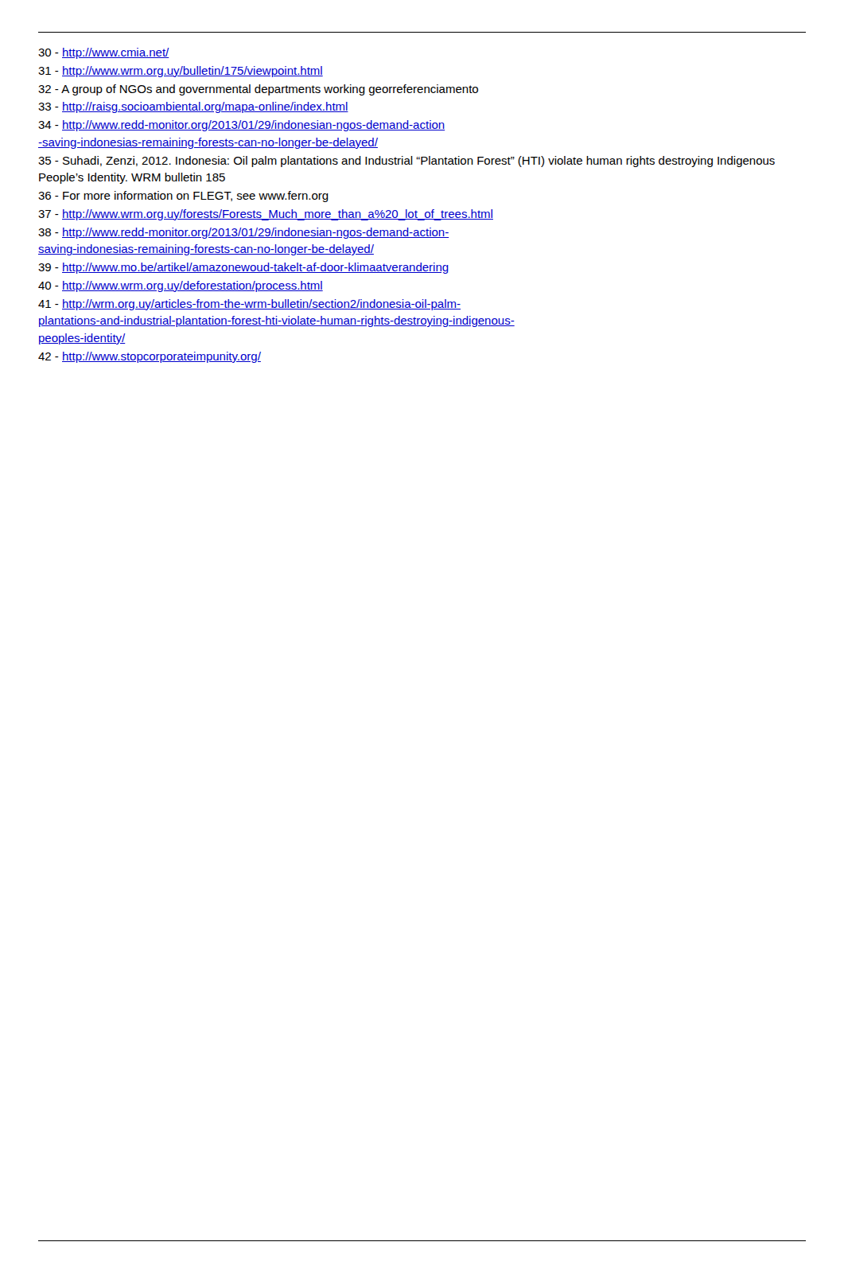30 - http://www.cmia.net/
31 - http://www.wrm.org.uy/bulletin/175/viewpoint.html
32 - A group of NGOs and governmental departments working georreferenciamento
33 - http://raisg.socioambiental.org/mapa-online/index.html
34 - http://www.redd-monitor.org/2013/01/29/indonesian-ngos-demand-action
-saving-indonesias-remaining-forests-can-no-longer-be-delayed/
35 - Suhadi, Zenzi, 2012. Indonesia: Oil palm plantations and Industrial “Plantation Forest” (HTI) violate human rights destroying Indigenous People’s Identity. WRM bulletin 185
36 - For more information on FLEGT, see www.fern.org
37 - http://www.wrm.org.uy/forests/Forests_Much_more_than_a%20_lot_of_trees.html
38 - http://www.redd-monitor.org/2013/01/29/indonesian-ngos-demand-action-
saving-indonesias-remaining-forests-can-no-longer-be-delayed/
39 - http://www.mo.be/artikel/amazonewoud-takelt-af-door-klimaatverandering
40 - http://www.wrm.org.uy/deforestation/process.html
41 - http://wrm.org.uy/articles-from-the-wrm-bulletin/section2/indonesia-oil-palm-
plantations-and-industrial-plantation-forest-hti-violate-human-rights-destroying-indigenous-
peoples-identity/
42 - http://www.stopcorporateimpunity.org/